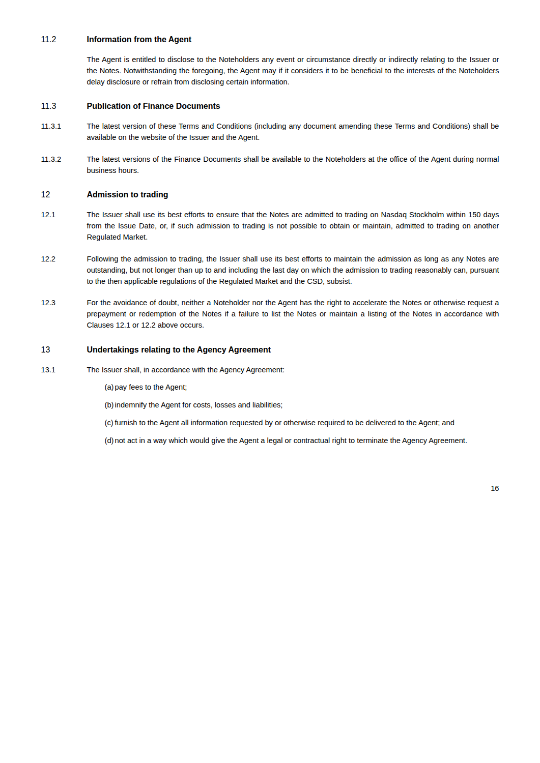11.2 Information from the Agent
The Agent is entitled to disclose to the Noteholders any event or circumstance directly or indirectly relating to the Issuer or the Notes. Notwithstanding the foregoing, the Agent may if it considers it to be beneficial to the interests of the Noteholders delay disclosure or refrain from disclosing certain information.
11.3 Publication of Finance Documents
11.3.1
The latest version of these Terms and Conditions (including any document amending these Terms and Conditions) shall be available on the website of the Issuer and the Agent.
11.3.2
The latest versions of the Finance Documents shall be available to the Noteholders at the office of the Agent during normal business hours.
12 Admission to trading
12.1
The Issuer shall use its best efforts to ensure that the Notes are admitted to trading on Nasdaq Stockholm within 150 days from the Issue Date, or, if such admission to trading is not possible to obtain or maintain, admitted to trading on another Regulated Market.
12.2
Following the admission to trading, the Issuer shall use its best efforts to maintain the admission as long as any Notes are outstanding, but not longer than up to and including the last day on which the admission to trading reasonably can, pursuant to the then applicable regulations of the Regulated Market and the CSD, subsist.
12.3
For the avoidance of doubt, neither a Noteholder nor the Agent has the right to accelerate the Notes or otherwise request a prepayment or redemption of the Notes if a failure to list the Notes or maintain a listing of the Notes in accordance with Clauses 12.1 or 12.2 above occurs.
13 Undertakings relating to the Agency Agreement
13.1
The Issuer shall, in accordance with the Agency Agreement:
(a) pay fees to the Agent;
(b) indemnify the Agent for costs, losses and liabilities;
(c) furnish to the Agent all information requested by or otherwise required to be delivered to the Agent; and
(d) not act in a way which would give the Agent a legal or contractual right to terminate the Agency Agreement.
16